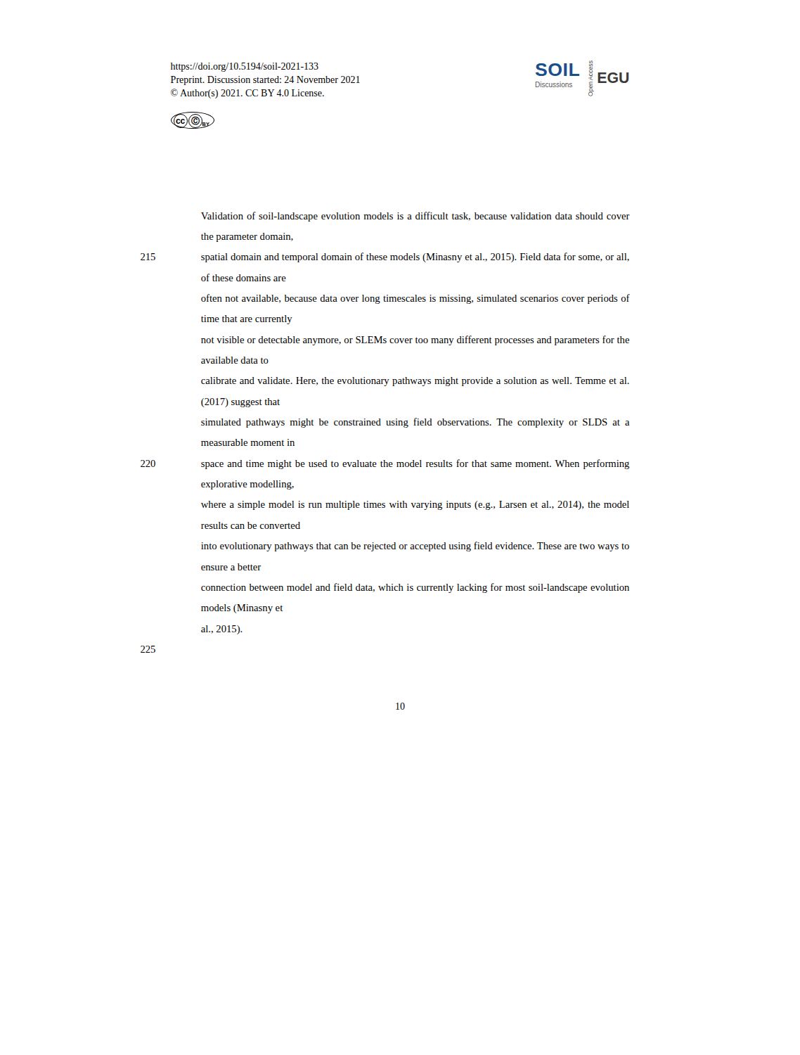https://doi.org/10.5194/soil-2021-133
Preprint. Discussion started: 24 November 2021
© Author(s) 2021. CC BY 4.0 License.
SOIL
Discussions
Open Access EGU
cc
Ⓒ
BY
Validation of soil-landscape evolution models is a difficult task, because validation data should cover the parameter domain, 215 spatial domain and temporal domain of these models (Minasny et al., 2015). Field data for some, or all, of these domains are often not available, because data over long timescales is missing, simulated scenarios cover periods of time that are currently not visible or detectable anymore, or SLEMs cover too many different processes and parameters for the available data to calibrate and validate. Here, the evolutionary pathways might provide a solution as well. Temme et al. (2017) suggest that simulated pathways might be constrained using field observations. The complexity or SLDS at a measurable moment in 220 space and time might be used to evaluate the model results for that same moment. When performing explorative modelling, where a simple model is run multiple times with varying inputs (e.g., Larsen et al., 2014), the model results can be converted into evolutionary pathways that can be rejected or accepted using field evidence. These are two ways to ensure a better connection between model and field data, which is currently lacking for most soil-landscape evolution models (Minasny et al., 2015). 225
10